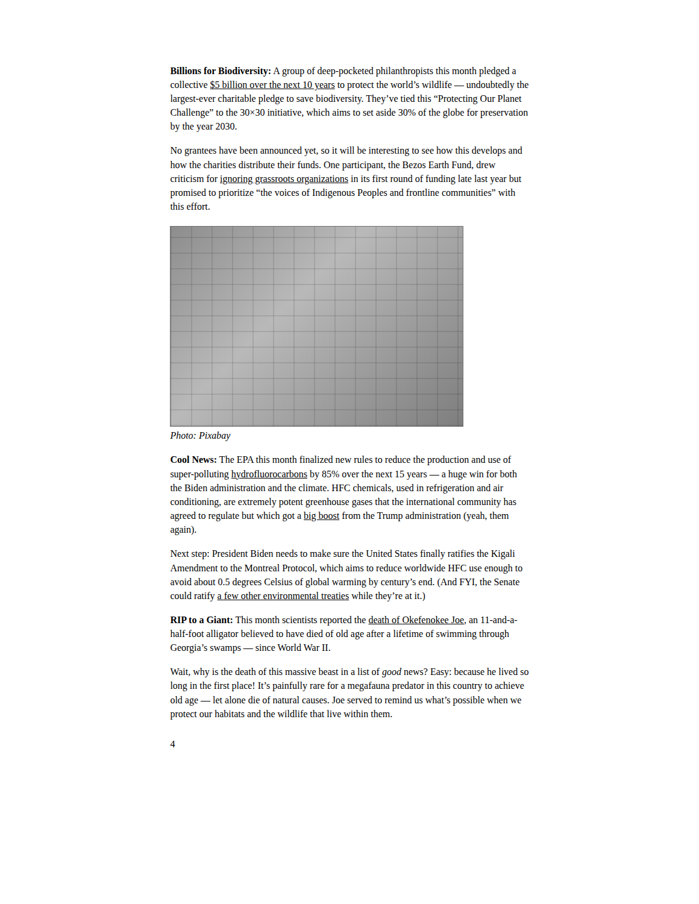Billions for Biodiversity: A group of deep-pocketed philanthropists this month pledged a collective $5 billion over the next 10 years to protect the world’s wildlife — undoubtedly the largest-ever charitable pledge to save biodiversity. They’ve tied this “Protecting Our Planet Challenge” to the 30×30 initiative, which aims to set aside 30% of the globe for preservation by the year 2030.
No grantees have been announced yet, so it will be interesting to see how this develops and how the charities distribute their funds. One participant, the Bezos Earth Fund, drew criticism for ignoring grassroots organizations in its first round of funding late last year but promised to prioritize “the voices of Indigenous Peoples and frontline communities” with this effort.
Photo: Pixabay
Cool News: The EPA this month finalized new rules to reduce the production and use of super-polluting hydrofluorocarbons by 85% over the next 15 years — a huge win for both the Biden administration and the climate. HFC chemicals, used in refrigeration and air conditioning, are extremely potent greenhouse gases that the international community has agreed to regulate but which got a big boost from the Trump administration (yeah, them again).
Next step: President Biden needs to make sure the United States finally ratifies the Kigali Amendment to the Montreal Protocol, which aims to reduce worldwide HFC use enough to avoid about 0.5 degrees Celsius of global warming by century’s end. (And FYI, the Senate could ratify a few other environmental treaties while they’re at it.)
RIP to a Giant: This month scientists reported the death of Okefenokee Joe, an 11-and-a-half-foot alligator believed to have died of old age after a lifetime of swimming through Georgia’s swamps — since World War II.
Wait, why is the death of this massive beast in a list of good news? Easy: because he lived so long in the first place! It’s painfully rare for a megafauna predator in this country to achieve old age — let alone die of natural causes. Joe served to remind us what’s possible when we protect our habitats and the wildlife that live within them.
4